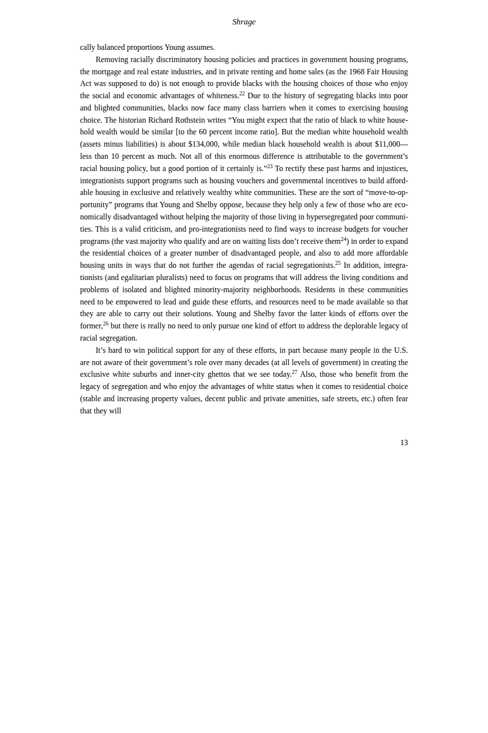Shrage
cally balanced proportions Young assumes.
Removing racially discriminatory housing policies and practices in government housing programs, the mortgage and real estate industries, and in private renting and home sales (as the 1968 Fair Housing Act was supposed to do) is not enough to provide blacks with the housing choices of those who enjoy the social and economic advantages of whiteness.22 Due to the history of segregating blacks into poor and blighted communities, blacks now face many class barriers when it comes to exercising housing choice. The historian Richard Rothstein writes “You might expect that the ratio of black to white household wealth would be similar [to the 60 percent income ratio]. But the median white household wealth (assets minus liabilities) is about $134,000, while median black household wealth is about $11,000—less than 10 percent as much. Not all of this enormous difference is attributable to the government’s racial housing policy, but a good portion of it certainly is.”23 To rectify these past harms and injustices, integrationists support programs such as housing vouchers and governmental incentives to build affordable housing in exclusive and relatively wealthy white communities. These are the sort of “move-to-opportunity” programs that Young and Shelby oppose, because they help only a few of those who are economically disadvantaged without helping the majority of those living in hypersegregated poor communities. This is a valid criticism, and pro-integrationists need to find ways to increase budgets for voucher programs (the vast majority who qualify and are on waiting lists don’t receive them24) in order to expand the residential choices of a greater number of disadvantaged people, and also to add more affordable housing units in ways that do not further the agendas of racial segregationists.25 In addition, integrationists (and egalitarian pluralists) need to focus on programs that will address the living conditions and problems of isolated and blighted minority-majority neighborhoods. Residents in these communities need to be empowered to lead and guide these efforts, and resources need to be made available so that they are able to carry out their solutions. Young and Shelby favor the latter kinds of efforts over the former,26 but there is really no need to only pursue one kind of effort to address the deplorable legacy of racial segregation.
It’s hard to win political support for any of these efforts, in part because many people in the U.S. are not aware of their government’s role over many decades (at all levels of government) in creating the exclusive white suburbs and inner-city ghettos that we see today.27 Also, those who benefit from the legacy of segregation and who enjoy the advantages of white status when it comes to residential choice (stable and increasing property values, decent public and private amenities, safe streets, etc.) often fear that they will
13